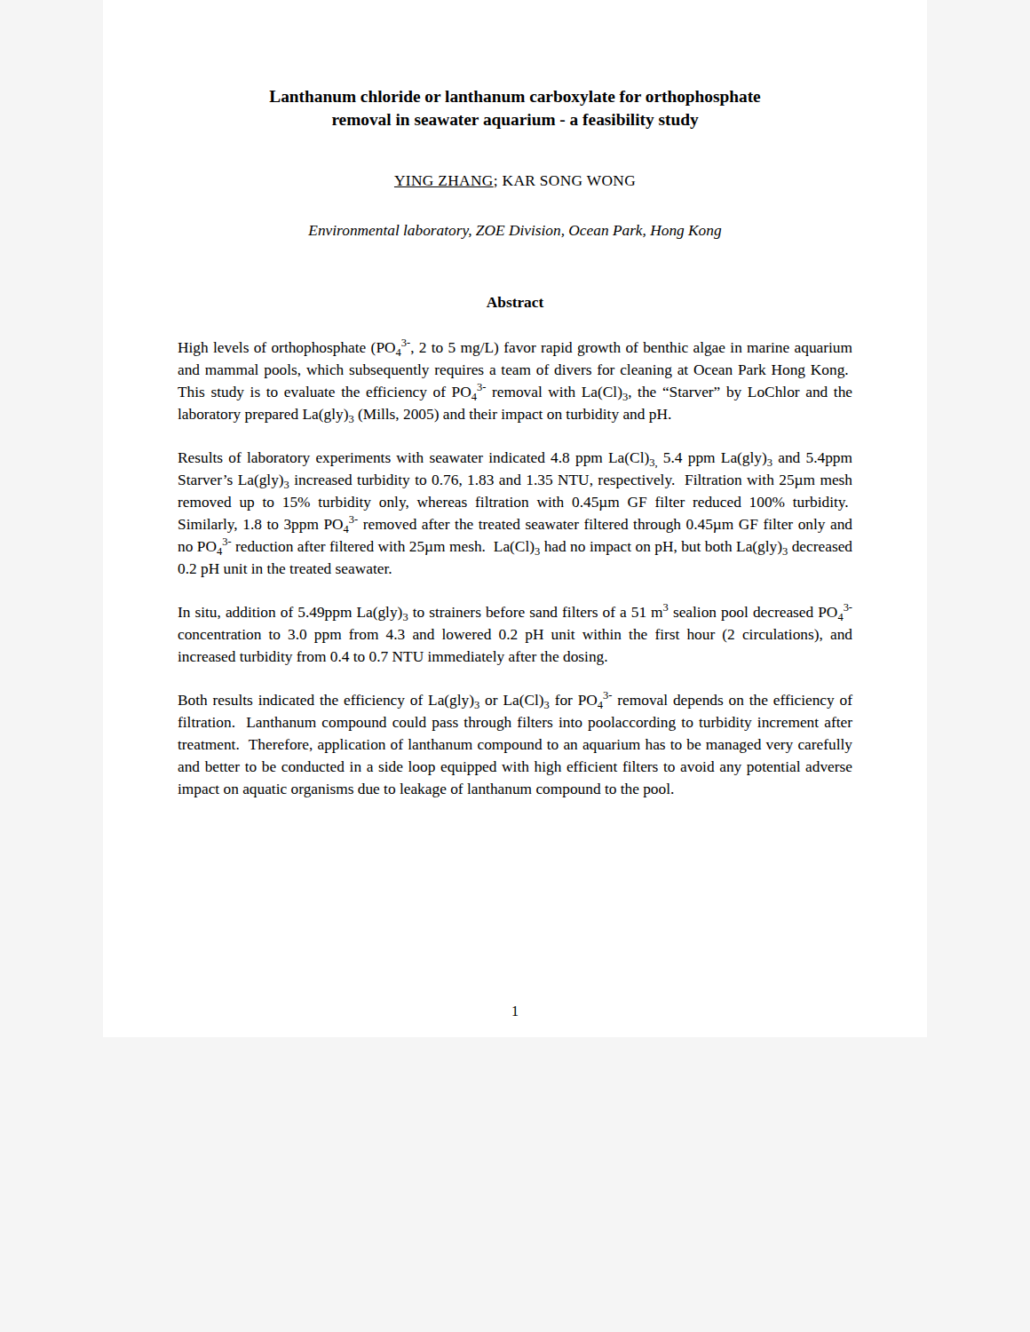Lanthanum chloride or lanthanum carboxylate for orthophosphate
removal in seawater aquarium - a feasibility study
YING ZHANG; KAR SONG WONG
Environmental laboratory, ZOE Division, Ocean Park, Hong Kong
Abstract
High levels of orthophosphate (PO43-, 2 to 5 mg/L) favor rapid growth of benthic algae in marine aquarium and mammal pools, which subsequently requires a team of divers for cleaning at Ocean Park Hong Kong. This study is to evaluate the efficiency of PO43- removal with La(Cl)3, the “Starver” by LoChlor and the laboratory prepared La(gly)3 (Mills, 2005) and their impact on turbidity and pH.
Results of laboratory experiments with seawater indicated 4.8 ppm La(Cl)3, 5.4 ppm La(gly)3 and 5.4ppm Starver’s La(gly)3 increased turbidity to 0.76, 1.83 and 1.35 NTU, respectively. Filtration with 25µm mesh removed up to 15% turbidity only, whereas filtration with 0.45µm GF filter reduced 100% turbidity. Similarly, 1.8 to 3ppm PO43- removed after the treated seawater filtered through 0.45µm GF filter only and no PO43- reduction after filtered with 25µm mesh. La(Cl)3 had no impact on pH, but both La(gly)3 decreased 0.2 pH unit in the treated seawater.
In situ, addition of 5.49ppm La(gly)3 to strainers before sand filters of a 51 m3 sealion pool decreased PO43- concentration to 3.0 ppm from 4.3 and lowered 0.2 pH unit within the first hour (2 circulations), and increased turbidity from 0.4 to 0.7 NTU immediately after the dosing.
Both results indicated the efficiency of La(gly)3 or La(Cl)3 for PO43- removal depends on the efficiency of filtration. Lanthanum compound could pass through filters into poolaccording to turbidity increment after treatment. Therefore, application of lanthanum compound to an aquarium has to be managed very carefully and better to be conducted in a side loop equipped with high efficient filters to avoid any potential adverse impact on aquatic organisms due to leakage of lanthanum compound to the pool.
1